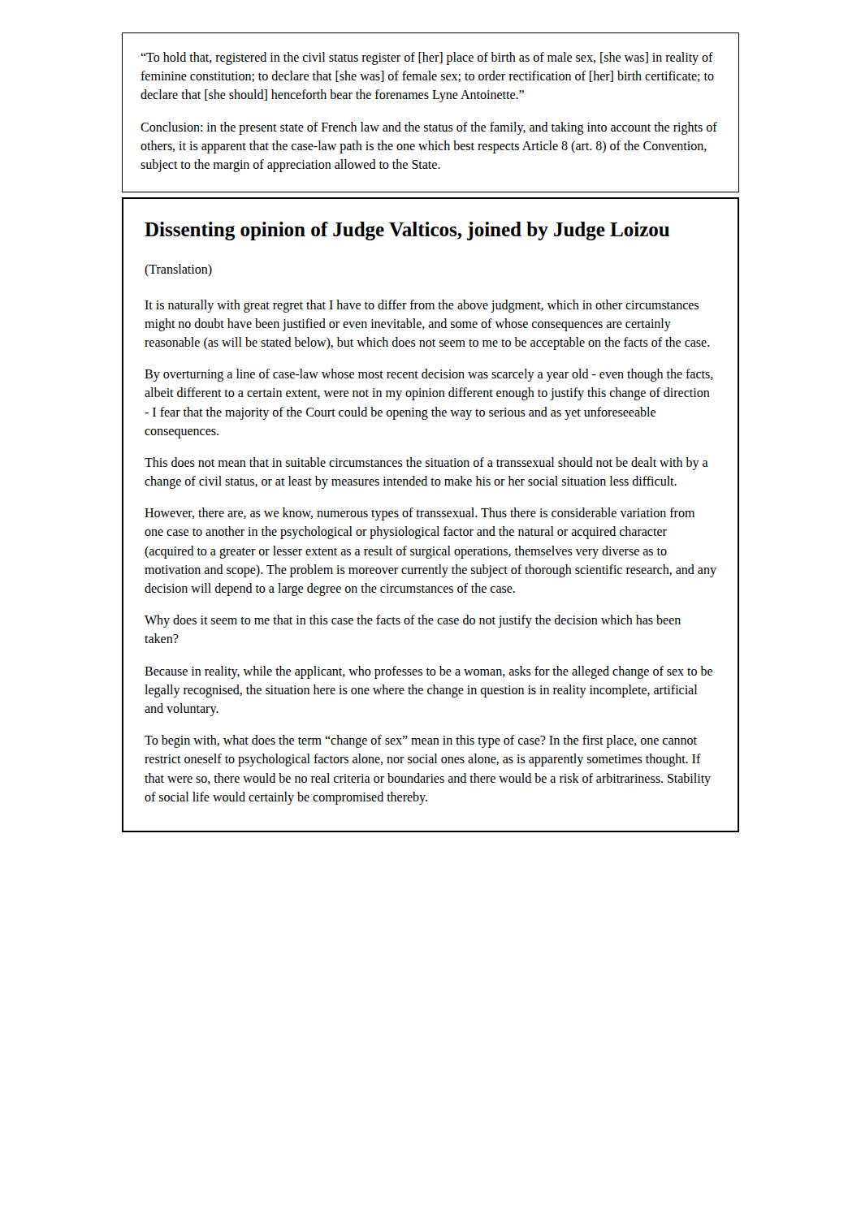“To hold that, registered in the civil status register of [her] place of birth as of male sex, [she was] in reality of feminine constitution; to declare that [she was] of female sex; to order rectification of [her] birth certificate; to declare that [she should] henceforth bear the forenames Lyne Antoinette.”
Conclusion: in the present state of French law and the status of the family, and taking into account the rights of others, it is apparent that the case-law path is the one which best respects Article 8 (art. 8) of the Convention, subject to the margin of appreciation allowed to the State.
Dissenting opinion of Judge Valticos, joined by Judge Loizou
(Translation)
It is naturally with great regret that I have to differ from the above judgment, which in other circumstances might no doubt have been justified or even inevitable, and some of whose consequences are certainly reasonable (as will be stated below), but which does not seem to me to be acceptable on the facts of the case.
By overturning a line of case-law whose most recent decision was scarcely a year old - even though the facts, albeit different to a certain extent, were not in my opinion different enough to justify this change of direction - I fear that the majority of the Court could be opening the way to serious and as yet unforeseeable consequences.
This does not mean that in suitable circumstances the situation of a transsexual should not be dealt with by a change of civil status, or at least by measures intended to make his or her social situation less difficult.
However, there are, as we know, numerous types of transsexual. Thus there is considerable variation from one case to another in the psychological or physiological factor and the natural or acquired character (acquired to a greater or lesser extent as a result of surgical operations, themselves very diverse as to motivation and scope). The problem is moreover currently the subject of thorough scientific research, and any decision will depend to a large degree on the circumstances of the case.
Why does it seem to me that in this case the facts of the case do not justify the decision which has been taken?
Because in reality, while the applicant, who professes to be a woman, asks for the alleged change of sex to be legally recognised, the situation here is one where the change in question is in reality incomplete, artificial and voluntary.
To begin with, what does the term “change of sex” mean in this type of case? In the first place, one cannot restrict oneself to psychological factors alone, nor social ones alone, as is apparently sometimes thought. If that were so, there would be no real criteria or boundaries and there would be a risk of arbitrariness. Stability of social life would certainly be compromised thereby.